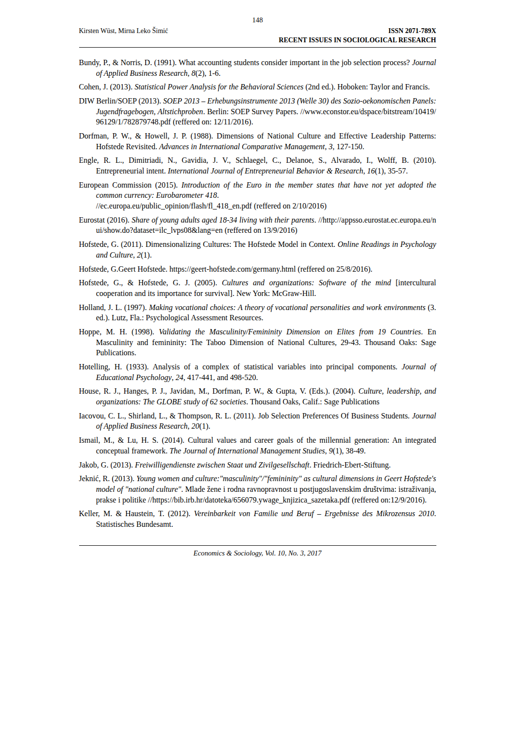148
Kirsten Wüst, Mirna Leko Šimić
ISSN 2071-789X RECENT ISSUES IN SOCIOLOGICAL RESEARCH
Bundy, P., & Norris, D. (1991). What accounting students consider important in the job selection process? Journal of Applied Business Research, 8(2), 1-6.
Cohen, J. (2013). Statistical Power Analysis for the Behavioral Sciences (2nd ed.). Hoboken: Taylor and Francis.
DIW Berlin/SOEP (2013). SOEP 2013 – Erhebungsinstrumente 2013 (Welle 30) des Sozio-oekonomischen Panels: Jugendfragebogen, Altstichproben. Berlin: SOEP Survey Papers. //www.econstor.eu/dspace/bitstream/10419/96129/1/782879748.pdf (reffered on: 12/11/2016).
Dorfman, P. W., & Howell, J. P. (1988). Dimensions of National Culture and Effective Leadership Patterns: Hofstede Revisited. Advances in International Comparative Management, 3, 127-150.
Engle, R. L., Dimitriadi, N., Gavidia, J. V., Schlaegel, C., Delanoe, S., Alvarado, I., Wolff, B. (2010). Entrepreneurial intent. International Journal of Entrepreneurial Behavior & Research, 16(1), 35-57.
European Commission (2015). Introduction of the Euro in the member states that have not yet adopted the common currency: Eurobarometer 418.
//ec.europa.eu/public_opinion/flash/fl_418_en.pdf (reffered on 2/10/2016)
Eurostat (2016). Share of young adults aged 18-34 living with their parents. //http://appsso.eurostat.ec.europa.eu/nui/show.do?dataset=ilc_lvps08&lang=en (reffered on 13/9/2016)
Hofstede, G. (2011). Dimensionalizing Cultures: The Hofstede Model in Context. Online Readings in Psychology and Culture, 2(1).
Hofstede, G.Geert Hofstede. https://geert-hofstede.com/germany.html (reffered on 25/8/2016).
Hofstede, G., & Hofstede, G. J. (2005). Cultures and organizations: Software of the mind [intercultural cooperation and its importance for survival]. New York: McGraw-Hill.
Holland, J. L. (1997). Making vocational choices: A theory of vocational personalities and work environments (3. ed.). Lutz, Fla.: Psychological Assessment Resources.
Hoppe, M. H. (1998). Validating the Masculinity/Femininity Dimension on Elites from 19 Countries. En Masculinity and femininity: The Taboo Dimension of National Cultures, 29-43. Thousand Oaks: Sage Publications.
Hotelling, H. (1933). Analysis of a complex of statistical variables into principal components. Journal of Educational Psychology, 24, 417-441, and 498-520.
House, R. J., Hanges, P. J., Javidan, M., Dorfman, P. W., & Gupta, V. (Eds.). (2004). Culture, leadership, and organizations: The GLOBE study of 62 societies. Thousand Oaks, Calif.: Sage Publications
Iacovou, C. L., Shirland, L., & Thompson, R. L. (2011). Job Selection Preferences Of Business Students. Journal of Applied Business Research, 20(1).
Ismail, M., & Lu, H. S. (2014). Cultural values and career goals of the millennial generation: An integrated conceptual framework. The Journal of International Management Studies, 9(1), 38-49.
Jakob, G. (2013). Freiwilligendienste zwischen Staat und Zivilgesellschaft. Friedrich-Ebert-Stiftung.
Jeknić, R. (2013). Young women and culture:"masculinity"/"femininity" as cultural dimensions in Geert Hofstede's model of "national culture". Mlade žene i rodna ravnopravnost u postjugoslavenskim društvima: istraživanja, prakse i politike //https://bib.irb.hr/datoteka/656079.ywage_knjizica_sazetaka.pdf (reffered on:12/9/2016).
Keller, M. & Haustein, T. (2012). Vereinbarkeit von Familie und Beruf – Ergebnisse des Mikrozensus 2010. Statistisches Bundesamt.
Economics & Sociology, Vol. 10, No. 3, 2017